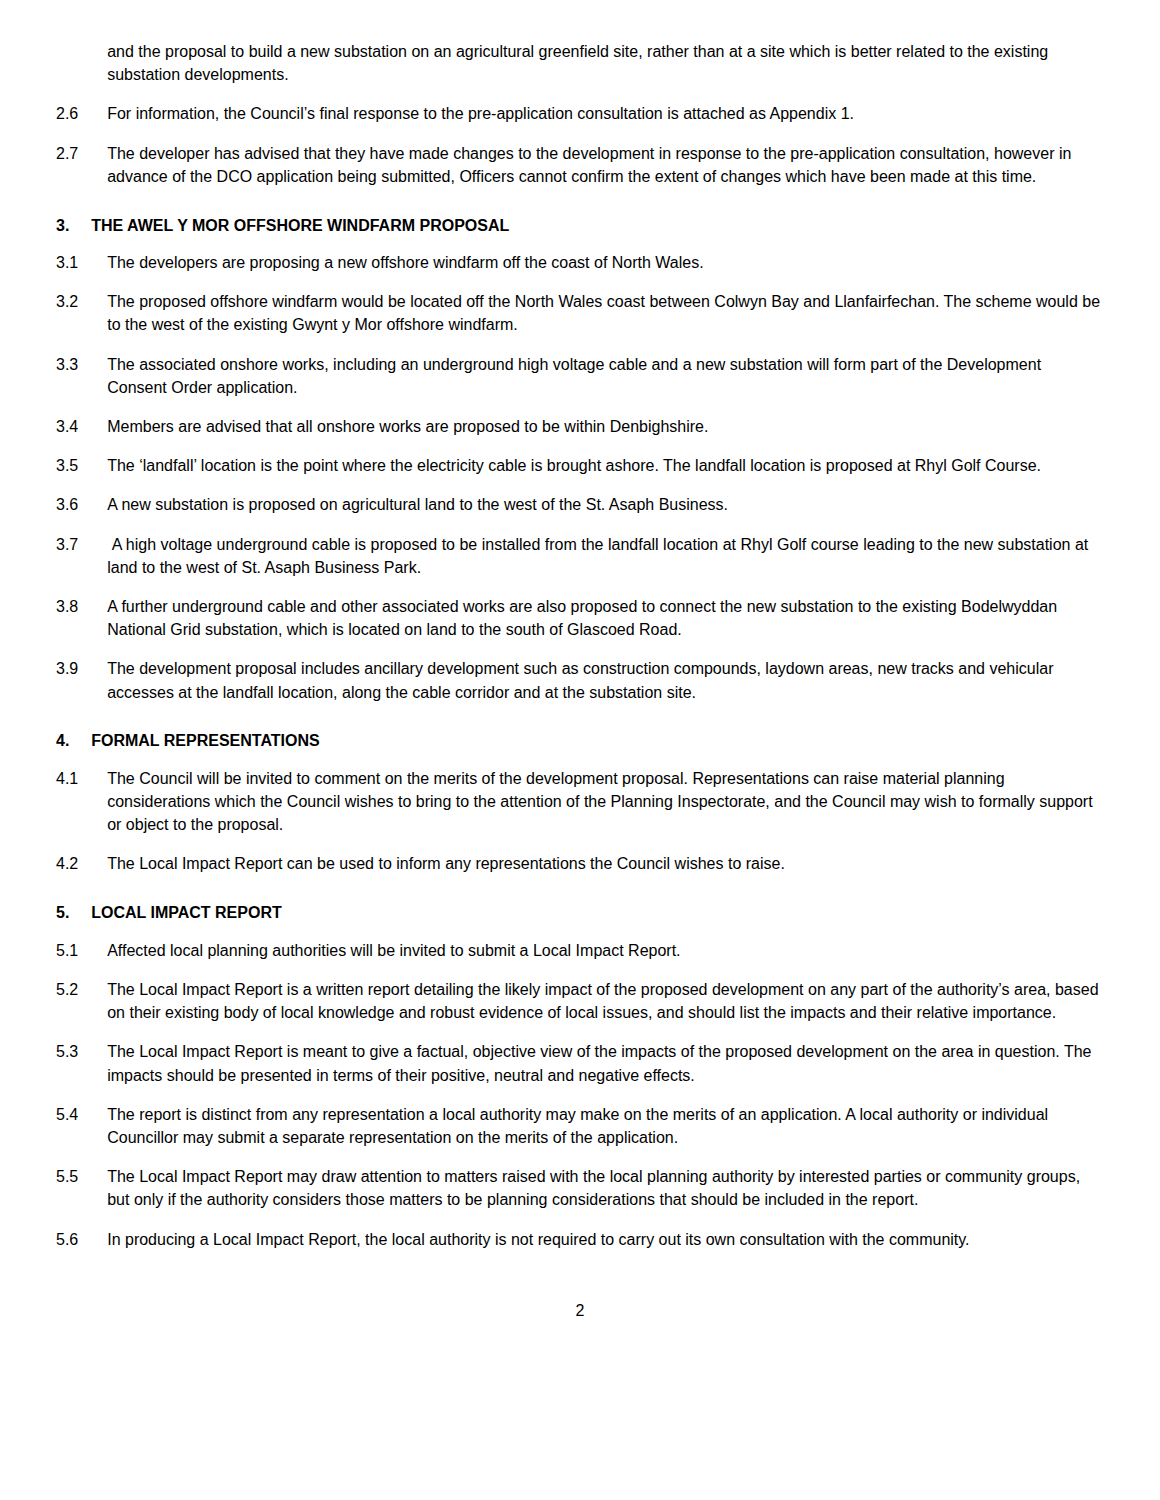and the proposal to build a new substation on an agricultural greenfield site, rather than at a site which is better related to the existing substation developments.
2.6 For information, the Council’s final response to the pre-application consultation is attached as Appendix 1.
2.7 The developer has advised that they have made changes to the development in response to the pre-application consultation, however in advance of the DCO application being submitted, Officers cannot confirm the extent of changes which have been made at this time.
3. THE AWEL Y MOR OFFSHORE WINDFARM PROPOSAL
3.1 The developers are proposing a new offshore windfarm off the coast of North Wales.
3.2 The proposed offshore windfarm would be located off the North Wales coast between Colwyn Bay and Llanfairfechan. The scheme would be to the west of the existing Gwynt y Mor offshore windfarm.
3.3 The associated onshore works, including an underground high voltage cable and a new substation will form part of the Development Consent Order application.
3.4 Members are advised that all onshore works are proposed to be within Denbighshire.
3.5 The ‘landfall’ location is the point where the electricity cable is brought ashore. The landfall location is proposed at Rhyl Golf Course.
3.6 A new substation is proposed on agricultural land to the west of the St. Asaph Business.
3.7 A high voltage underground cable is proposed to be installed from the landfall location at Rhyl Golf course leading to the new substation at land to the west of St. Asaph Business Park.
3.8 A further underground cable and other associated works are also proposed to connect the new substation to the existing Bodelwyddan National Grid substation, which is located on land to the south of Glascoed Road.
3.9 The development proposal includes ancillary development such as construction compounds, laydown areas, new tracks and vehicular accesses at the landfall location, along the cable corridor and at the substation site.
4. FORMAL REPRESENTATIONS
4.1 The Council will be invited to comment on the merits of the development proposal. Representations can raise material planning considerations which the Council wishes to bring to the attention of the Planning Inspectorate, and the Council may wish to formally support or object to the proposal.
4.2 The Local Impact Report can be used to inform any representations the Council wishes to raise.
5. LOCAL IMPACT REPORT
5.1 Affected local planning authorities will be invited to submit a Local Impact Report.
5.2 The Local Impact Report is a written report detailing the likely impact of the proposed development on any part of the authority’s area, based on their existing body of local knowledge and robust evidence of local issues, and should list the impacts and their relative importance.
5.3 The Local Impact Report is meant to give a factual, objective view of the impacts of the proposed development on the area in question. The impacts should be presented in terms of their positive, neutral and negative effects.
5.4 The report is distinct from any representation a local authority may make on the merits of an application. A local authority or individual Councillor may submit a separate representation on the merits of the application.
5.5 The Local Impact Report may draw attention to matters raised with the local planning authority by interested parties or community groups, but only if the authority considers those matters to be planning considerations that should be included in the report.
5.6 In producing a Local Impact Report, the local authority is not required to carry out its own consultation with the community.
2